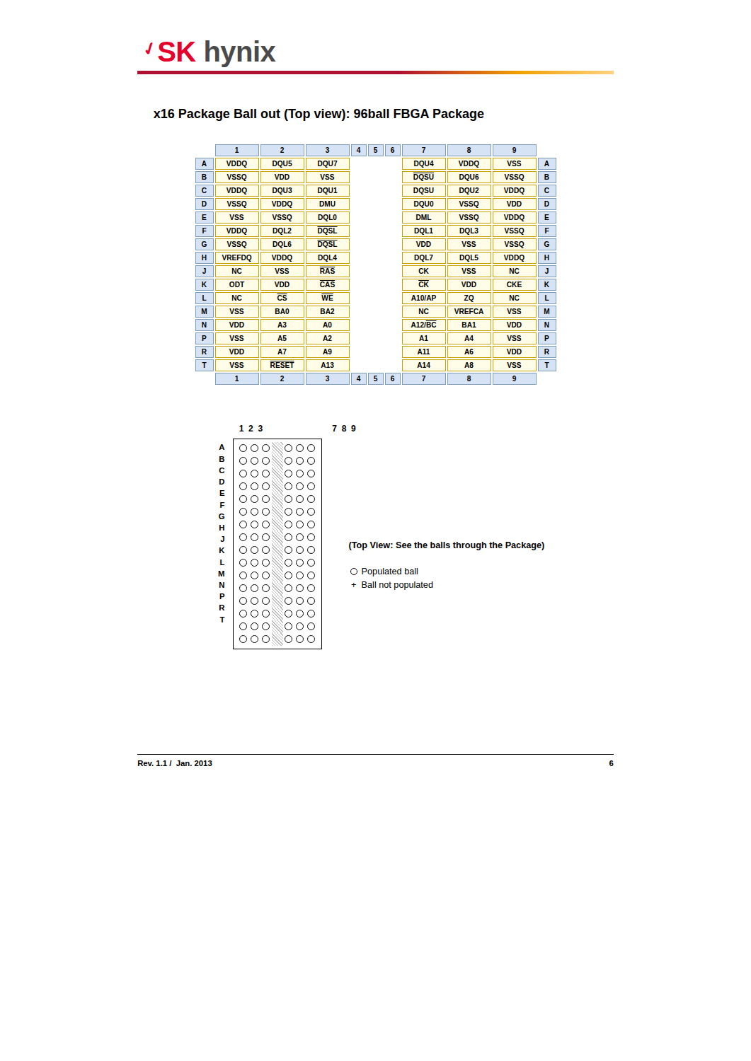✓SK hynix
x16 Package Ball out (Top view): 96ball FBGA Package
| | 1 | 2 | 3 | 4 | 5 | 6 | 7 | 8 | 9 | |
| A | VDDQ | DQU5 | DQU7 | | | | DQU4 | VDDQ | VSS | A |
| B | VSSQ | VDD | VSS | | | | DQSU | DQU6 | VSSQ | B |
| C | VDDQ | DQU3 | DQU1 | | | | DQSU | DQU2 | VDDQ | C |
| D | VSSQ | VDDQ | DMU | | | | DQU0 | VSSQ | VDD | D |
| E | VSS | VSSQ | DQL0 | | | | DML | VSSQ | VDDQ | E |
| F | VDDQ | DQL2 | DQSL | | | | DQL1 | DQL3 | VSSQ | F |
| G | VSSQ | DQL6 | DQSL | | | | VDD | VSS | VSSQ | G |
| H | VREFDQ | VDDQ | DQL4 | | | | DQL7 | DQL5 | VDDQ | H |
| J | NC | VSS | RAS | | | | CK | VSS | NC | J |
| K | ODT | VDD | CAS | | | | CK | VDD | CKE | K |
| L | NC | CS | WE | | | | A10/AP | ZQ | NC | L |
| M | VSS | BA0 | BA2 | | | | NC | VREFCA | VSS | M |
| N | VDD | A3 | A0 | | | | A12/ BC | BA1 | VDD | N |
| P | VSS | A5 | A2 | | | | A1 | A4 | VSS | P |
| R | VDD | A7 | A9 | | | | A11 | A6 | VDD | R |
| T | VSS | RESET | A13 | | | | A14 | A8 | VSS | T |
| | 1 | 2 | 3 | 4 | 5 | 6 | 7 | 8 | 9 | |
1 2 37 8 9
A
B
C
D
E
F
G
H
J
K
L
M
N
P
R
T
(Top View: See the balls through the Package)
Populated ball
+Ball not populated
Rev. 1.1 / Jan. 2013 6